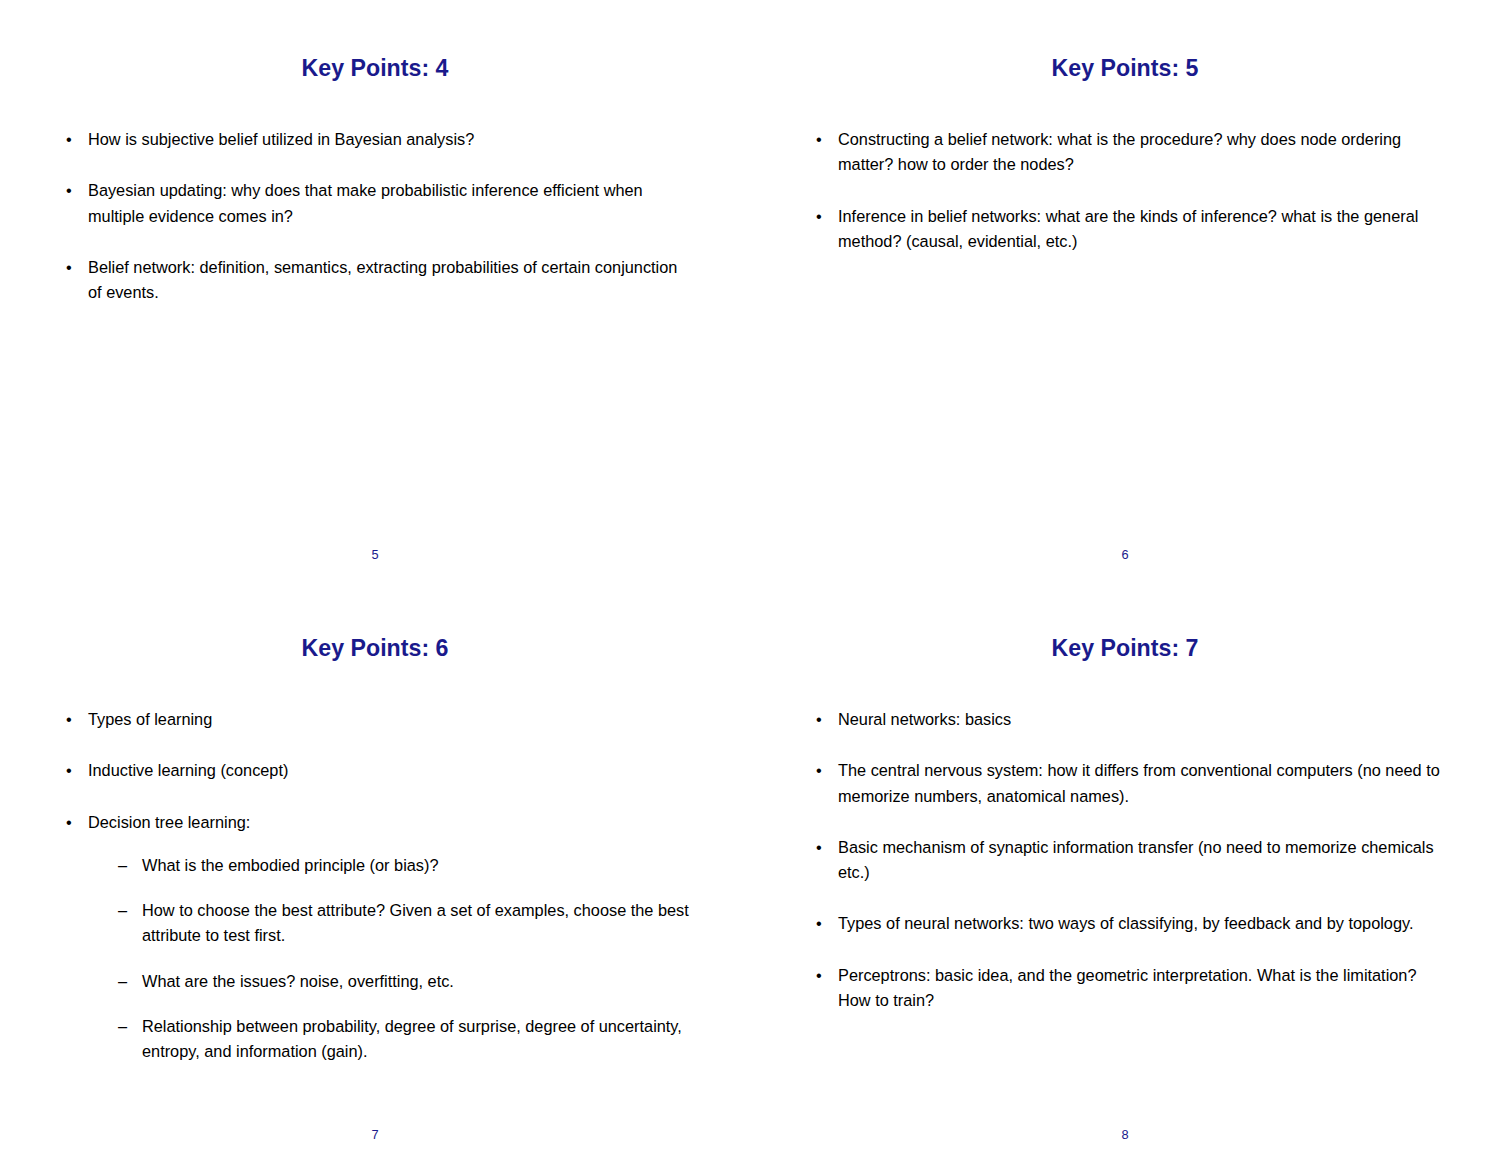Key Points: 4
How is subjective belief utilized in Bayesian analysis?
Bayesian updating: why does that make probabilistic inference efficient when multiple evidence comes in?
Belief network: definition, semantics, extracting probabilities of certain conjunction of events.
5
Key Points: 5
Constructing a belief network: what is the procedure? why does node ordering matter? how to order the nodes?
Inference in belief networks: what are the kinds of inference? what is the general method? (causal, evidential, etc.)
6
Key Points: 6
Types of learning
Inductive learning (concept)
Decision tree learning:
What is the embodied principle (or bias)?
How to choose the best attribute? Given a set of examples, choose the best attribute to test first.
What are the issues? noise, overfitting, etc.
Relationship between probability, degree of surprise, degree of uncertainty, entropy, and information (gain).
7
Key Points: 7
Neural networks: basics
The central nervous system: how it differs from conventional computers (no need to memorize numbers, anatomical names).
Basic mechanism of synaptic information transfer (no need to memorize chemicals etc.)
Types of neural networks: two ways of classifying, by feedback and by topology.
Perceptrons: basic idea, and the geometric interpretation. What is the limitation? How to train?
8